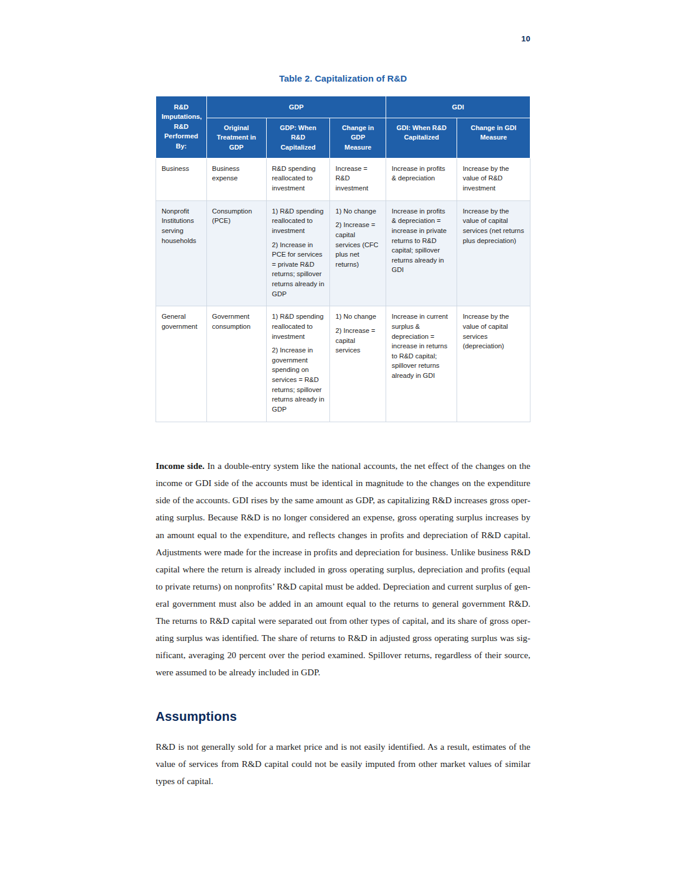10
Table 2. Capitalization of R&D
| R&D Imputations, R&D Performed By: | GDP | GDI |
| --- | --- | --- |
| Original Treatment in GDP | GDP: When R&D Capitalized | Change in GDP Measure | GDI: When R&D Capitalized | Change in GDI Measure |
| Business | Business expense | R&D spending reallocated to investment | Increase = R&D investment | Increase in profits & depreciation | Increase by the value of R&D investment |
| Nonprofit Institutions serving households | Consumption (PCE) | 1) R&D spending reallocated to investment 2) Increase in PCE for services = private R&D returns; spillover returns already in GDP | 1) No change 2) Increase = capital services (CFC plus net returns) | Increase in profits & depreciation = increase in private returns to R&D capital; spillover returns already in GDI | Increase by the value of capital services (net returns plus depreciation) |
| General government | Government consumption | 1) R&D spending reallocated to investment 2) Increase in government spending on services = R&D returns; spillover returns already in GDP | 1) No change 2) Increase = capital services | Increase in current surplus & depreciation = increase in returns to R&D capital; spillover returns already in GDI | Increase by the value of capital services (depreciation) |
Income side. In a double-entry system like the national accounts, the net effect of the changes on the income or GDI side of the accounts must be identical in magnitude to the changes on the expenditure side of the accounts. GDI rises by the same amount as GDP, as capitalizing R&D increases gross operating surplus. Because R&D is no longer considered an expense, gross operating surplus increases by an amount equal to the expenditure, and reflects changes in profits and depreciation of R&D capital. Adjustments were made for the increase in profits and depreciation for business. Unlike business R&D capital where the return is already included in gross operating surplus, depreciation and profits (equal to private returns) on nonprofits’ R&D capital must be added. Depreciation and current surplus of general government must also be added in an amount equal to the returns to general government R&D. The returns to R&D capital were separated out from other types of capital, and its share of gross operating surplus was identified. The share of returns to R&D in adjusted gross operating surplus was significant, averaging 20 percent over the period examined. Spillover returns, regardless of their source, were assumed to be already included in GDP.
Assumptions
R&D is not generally sold for a market price and is not easily identified. As a result, estimates of the value of services from R&D capital could not be easily imputed from other market values of similar types of capital.